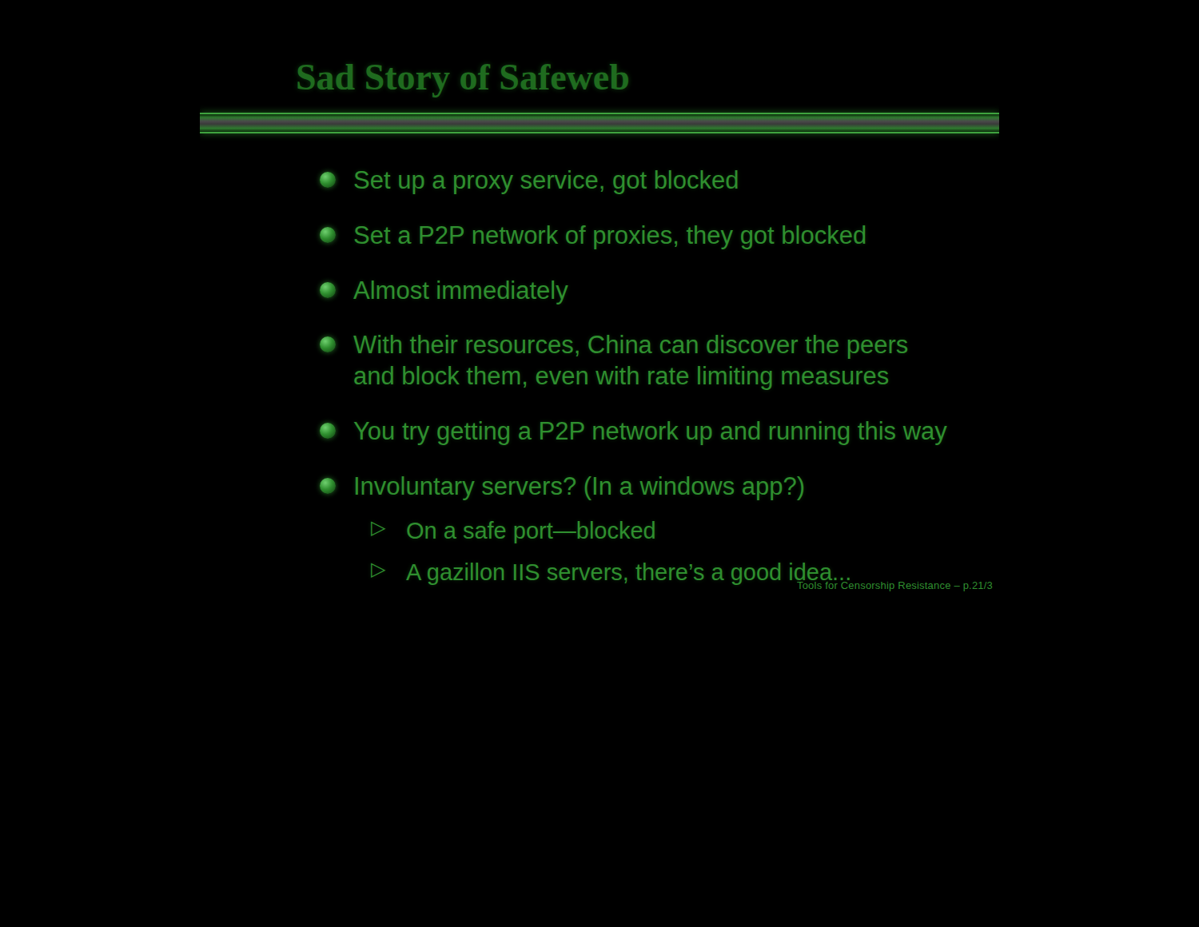Sad Story of Safeweb
Set up a proxy service, got blocked
Set a P2P network of proxies, they got blocked
Almost immediately
With their resources, China can discover the peers and block them, even with rate limiting measures
You try getting a P2P network up and running this way
Involuntary servers? (In a windows app?)
On a safe port—blocked
A gazillon IIS servers, there’s a good idea...
Tools for Censorship Resistance – p.21/3